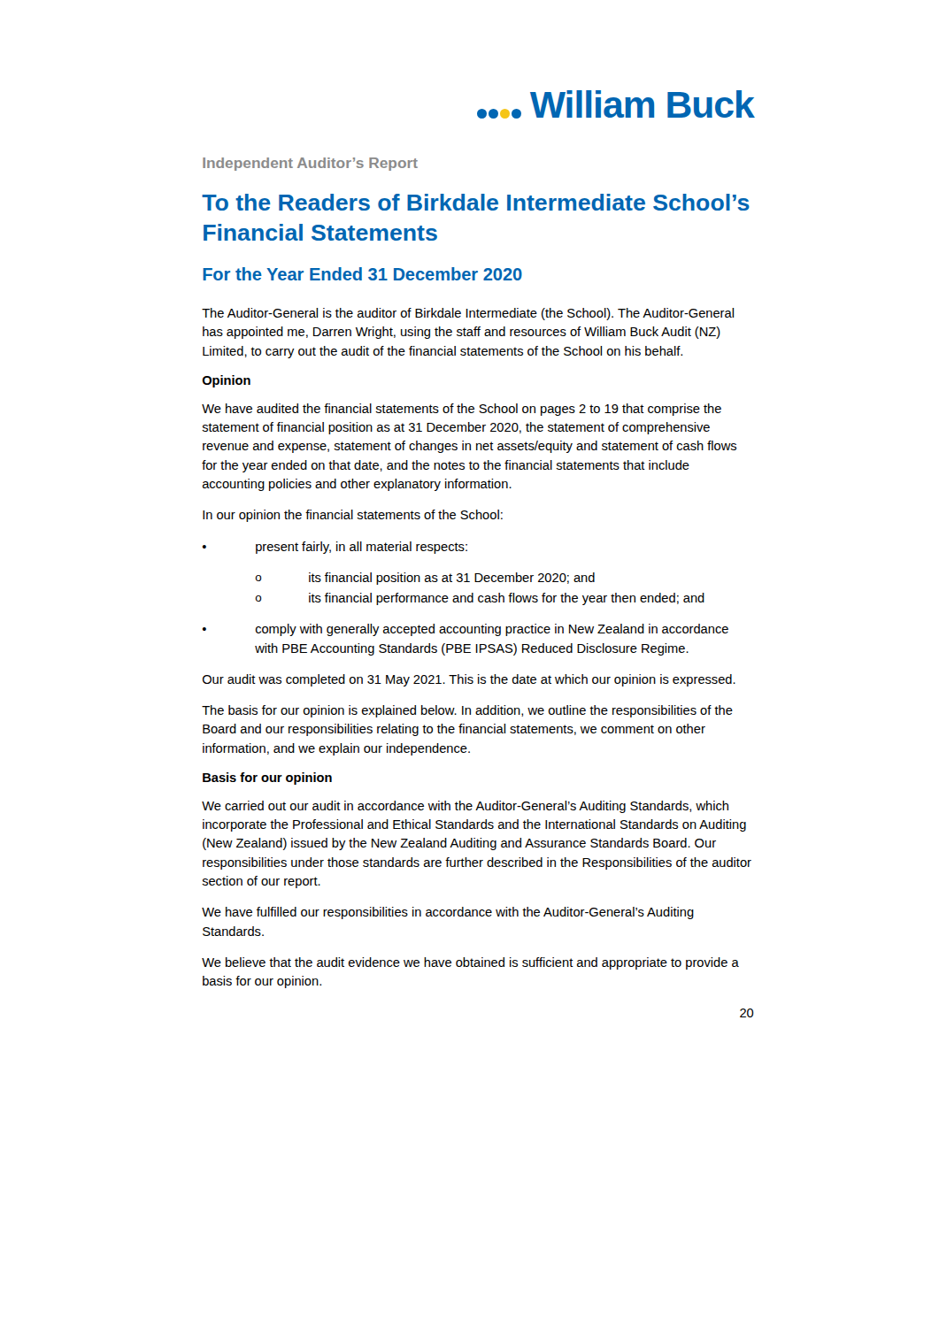William Buck
Independent Auditor’s Report
To the Readers of Birkdale Intermediate School’s
Financial Statements
For the Year Ended 31 December 2020
The Auditor-General is the auditor of Birkdale Intermediate (the School). The Auditor-General has appointed me, Darren Wright, using the staff and resources of William Buck Audit (NZ) Limited, to carry out the audit of the financial statements of the School on his behalf.
Opinion
We have audited the financial statements of the School on pages 2 to 19 that comprise the statement of financial position as at 31 December 2020, the statement of comprehensive revenue and expense, statement of changes in net assets/equity and statement of cash flows for the year ended on that date, and the notes to the financial statements that include accounting policies and other explanatory information.
In our opinion the financial statements of the School:
present fairly, in all material respects:
its financial position as at 31 December 2020; and
its financial performance and cash flows for the year then ended; and
comply with generally accepted accounting practice in New Zealand in accordance with PBE Accounting Standards (PBE IPSAS) Reduced Disclosure Regime.
Our audit was completed on 31 May 2021. This is the date at which our opinion is expressed.
The basis for our opinion is explained below. In addition, we outline the responsibilities of the Board and our responsibilities relating to the financial statements, we comment on other information, and we explain our independence.
Basis for our opinion
We carried out our audit in accordance with the Auditor-General’s Auditing Standards, which incorporate the Professional and Ethical Standards and the International Standards on Auditing (New Zealand) issued by the New Zealand Auditing and Assurance Standards Board. Our responsibilities under those standards are further described in the Responsibilities of the auditor section of our report.
We have fulfilled our responsibilities in accordance with the Auditor-General’s Auditing Standards.
We believe that the audit evidence we have obtained is sufficient and appropriate to provide a basis for our opinion.
20